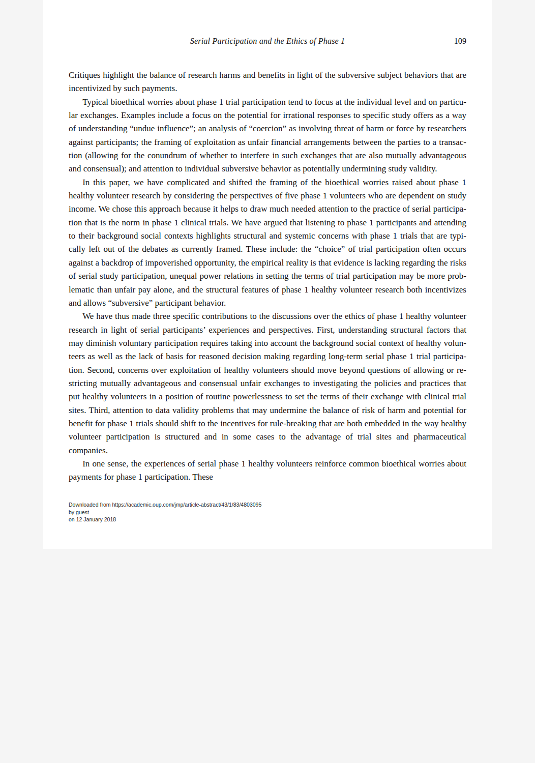Serial Participation and the Ethics of Phase 1 109
Critiques highlight the balance of research harms and benefits in light of the subversive subject behaviors that are incentivized by such payments.
Typical bioethical worries about phase 1 trial participation tend to focus at the individual level and on particular exchanges. Examples include a focus on the potential for irrational responses to specific study offers as a way of understanding “undue influence”; an analysis of “coercion” as involving threat of harm or force by researchers against participants; the framing of exploitation as unfair financial arrangements between the parties to a transaction (allowing for the conundrum of whether to interfere in such exchanges that are also mutually advantageous and consensual); and attention to individual subversive behavior as potentially undermining study validity.
In this paper, we have complicated and shifted the framing of the bioethical worries raised about phase 1 healthy volunteer research by considering the perspectives of five phase 1 volunteers who are dependent on study income. We chose this approach because it helps to draw much needed attention to the practice of serial participation that is the norm in phase 1 clinical trials. We have argued that listening to phase 1 participants and attending to their background social contexts highlights structural and systemic concerns with phase 1 trials that are typically left out of the debates as currently framed. These include: the “choice” of trial participation often occurs against a backdrop of impoverished opportunity, the empirical reality is that evidence is lacking regarding the risks of serial study participation, unequal power relations in setting the terms of trial participation may be more problematic than unfair pay alone, and the structural features of phase 1 healthy volunteer research both incentivizes and allows “subversive” participant behavior.
We have thus made three specific contributions to the discussions over the ethics of phase 1 healthy volunteer research in light of serial participants’ experiences and perspectives. First, understanding structural factors that may diminish voluntary participation requires taking into account the background social context of healthy volunteers as well as the lack of basis for reasoned decision making regarding long-term serial phase 1 trial participation. Second, concerns over exploitation of healthy volunteers should move beyond questions of allowing or restricting mutually advantageous and consensual unfair exchanges to investigating the policies and practices that put healthy volunteers in a position of routine powerlessness to set the terms of their exchange with clinical trial sites. Third, attention to data validity problems that may undermine the balance of risk of harm and potential for benefit for phase 1 trials should shift to the incentives for rule-breaking that are both embedded in the way healthy volunteer participation is structured and in some cases to the advantage of trial sites and pharmaceutical companies.
In one sense, the experiences of serial phase 1 healthy volunteers reinforce common bioethical worries about payments for phase 1 participation. These
Downloaded from https://academic.oup.com/jmp/article-abstract/43/1/83/4803095
by guest
on 12 January 2018